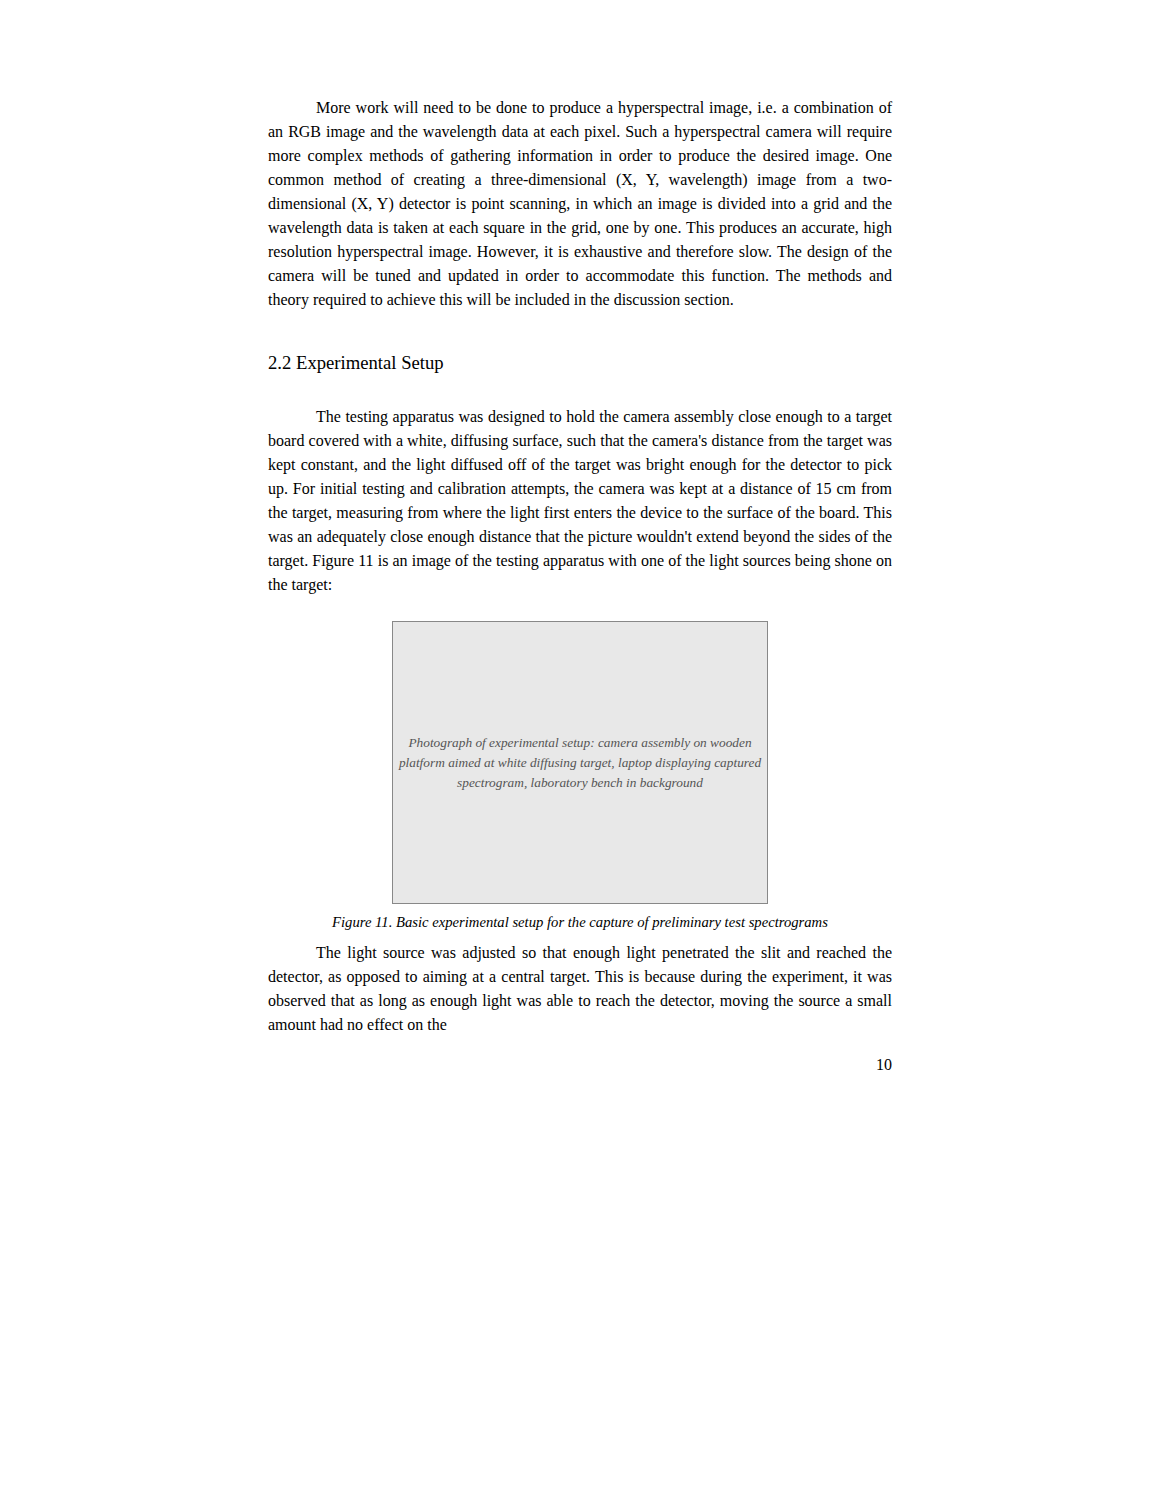More work will need to be done to produce a hyperspectral image, i.e. a combination of an RGB image and the wavelength data at each pixel. Such a hyperspectral camera will require more complex methods of gathering information in order to produce the desired image. One common method of creating a three-dimensional (X, Y, wavelength) image from a two-dimensional (X, Y) detector is point scanning, in which an image is divided into a grid and the wavelength data is taken at each square in the grid, one by one. This produces an accurate, high resolution hyperspectral image. However, it is exhaustive and therefore slow. The design of the camera will be tuned and updated in order to accommodate this function. The methods and theory required to achieve this will be included in the discussion section.
2.2 Experimental Setup
The testing apparatus was designed to hold the camera assembly close enough to a target board covered with a white, diffusing surface, such that the camera's distance from the target was kept constant, and the light diffused off of the target was bright enough for the detector to pick up. For initial testing and calibration attempts, the camera was kept at a distance of 15 cm from the target, measuring from where the light first enters the device to the surface of the board. This was an adequately close enough distance that the picture wouldn't extend beyond the sides of the target. Figure 11 is an image of the testing apparatus with one of the light sources being shone on the target:
Photograph of experimental setup: camera assembly on wooden platform aimed at white diffusing target, laptop displaying captured spectrogram, laboratory bench in background
Figure 11. Basic experimental setup for the capture of preliminary test spectrograms
The light source was adjusted so that enough light penetrated the slit and reached the detector, as opposed to aiming at a central target. This is because during the experiment, it was observed that as long as enough light was able to reach the detector, moving the source a small amount had no effect on the
10